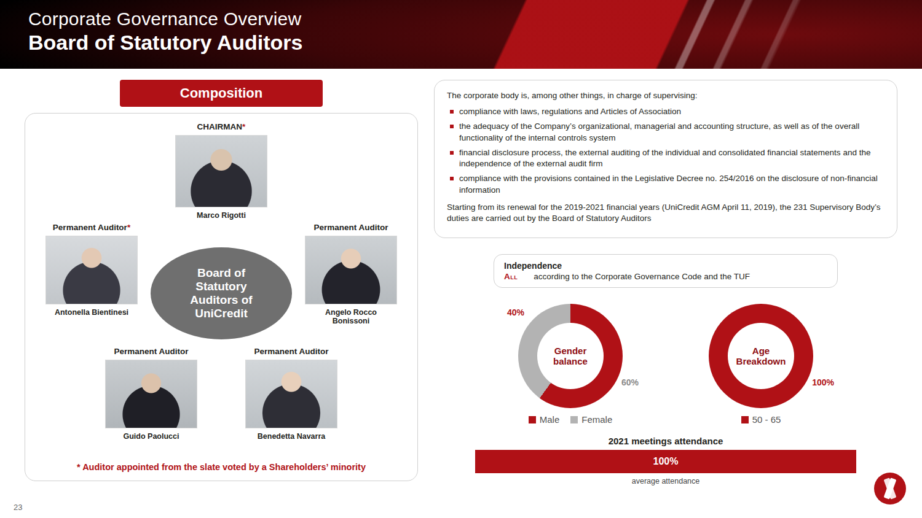Corporate Governance Overview
Board of Statutory Auditors
Composition
CHAIRMAN*
Marco Rigotti
Permanent Auditor*
Antonella Bientinesi
Permanent Auditor
Angelo Rocco
Bonissoni
Board of
Statutory
Auditors of
UniCredit
Permanent Auditor
Guido Paolucci
Permanent Auditor
Benedetta Navarra
* Auditor appointed from the slate voted by a Shareholders’ minority
The corporate body is, among other things, in charge of supervising:
compliance with laws, regulations and Articles of Association
the adequacy of the Company’s organizational, managerial and accounting structure, as well as of the overall functionality of the internal controls system
financial disclosure process, the external auditing of the individual and consolidated financial statements and the independence of the external audit firm
compliance with the provisions contained in the Legislative Decree no. 254/2016 on the disclosure of non-financial information
Starting from its renewal for the 2019-2021 financial years (UniCredit AGM April 11, 2019), the 231 Supervisory Body’s duties are carried out by the Board of Statutory Auditors
Independence
Allaccording to the Corporate Governance Code and the TUF
Gender
balance
40%
60%
Male Female
Age
Breakdown
100%
50 - 65
2021 meetings attendance
100%
average attendance
23